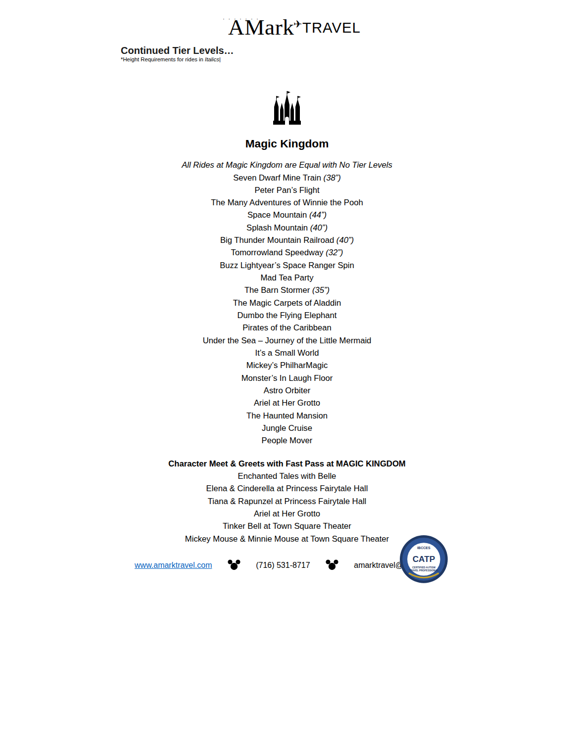· · · · · · ·
AMark✈TRAVEL
Continued Tier Levels…
*Height Requirements for rides in Italics|
Magic Kingdom
All Rides at Magic Kingdom are Equal with No Tier Levels
Seven Dwarf Mine Train (38”)
Peter Pan’s Flight
The Many Adventures of Winnie the Pooh
Space Mountain (44”)
Splash Mountain (40”)
Big Thunder Mountain Railroad (40”)
Tomorrowland Speedway (32”)
Buzz Lightyear’s Space Ranger Spin
Mad Tea Party
The Barn Stormer (35”)
The Magic Carpets of Aladdin
Dumbo the Flying Elephant
Pirates of the Caribbean
Under the Sea – Journey of the Little Mermaid
It’s a Small World
Mickey’s PhilharMagic
Monster’s In Laugh Floor
Astro Orbiter
Ariel at Her Grotto
The Haunted Mansion
Jungle Cruise
People Mover
Character Meet & Greets with Fast Pass at MAGIC KINGDOM
Enchanted Tales with Belle
Elena & Cinderella at Princess Fairytale Hall
Tiana & Rapunzel at Princess Fairytale Hall
Ariel at Her Grotto
Tinker Bell at Town Square Theater
Mickey Mouse & Minnie Mouse at Town Square Theater
www.amarktravel.com (716) 531-8717 amarktravel@gmail.com
IBCCES CATP CERTIFIED AUTISM TRAVEL PROFESSIONAL